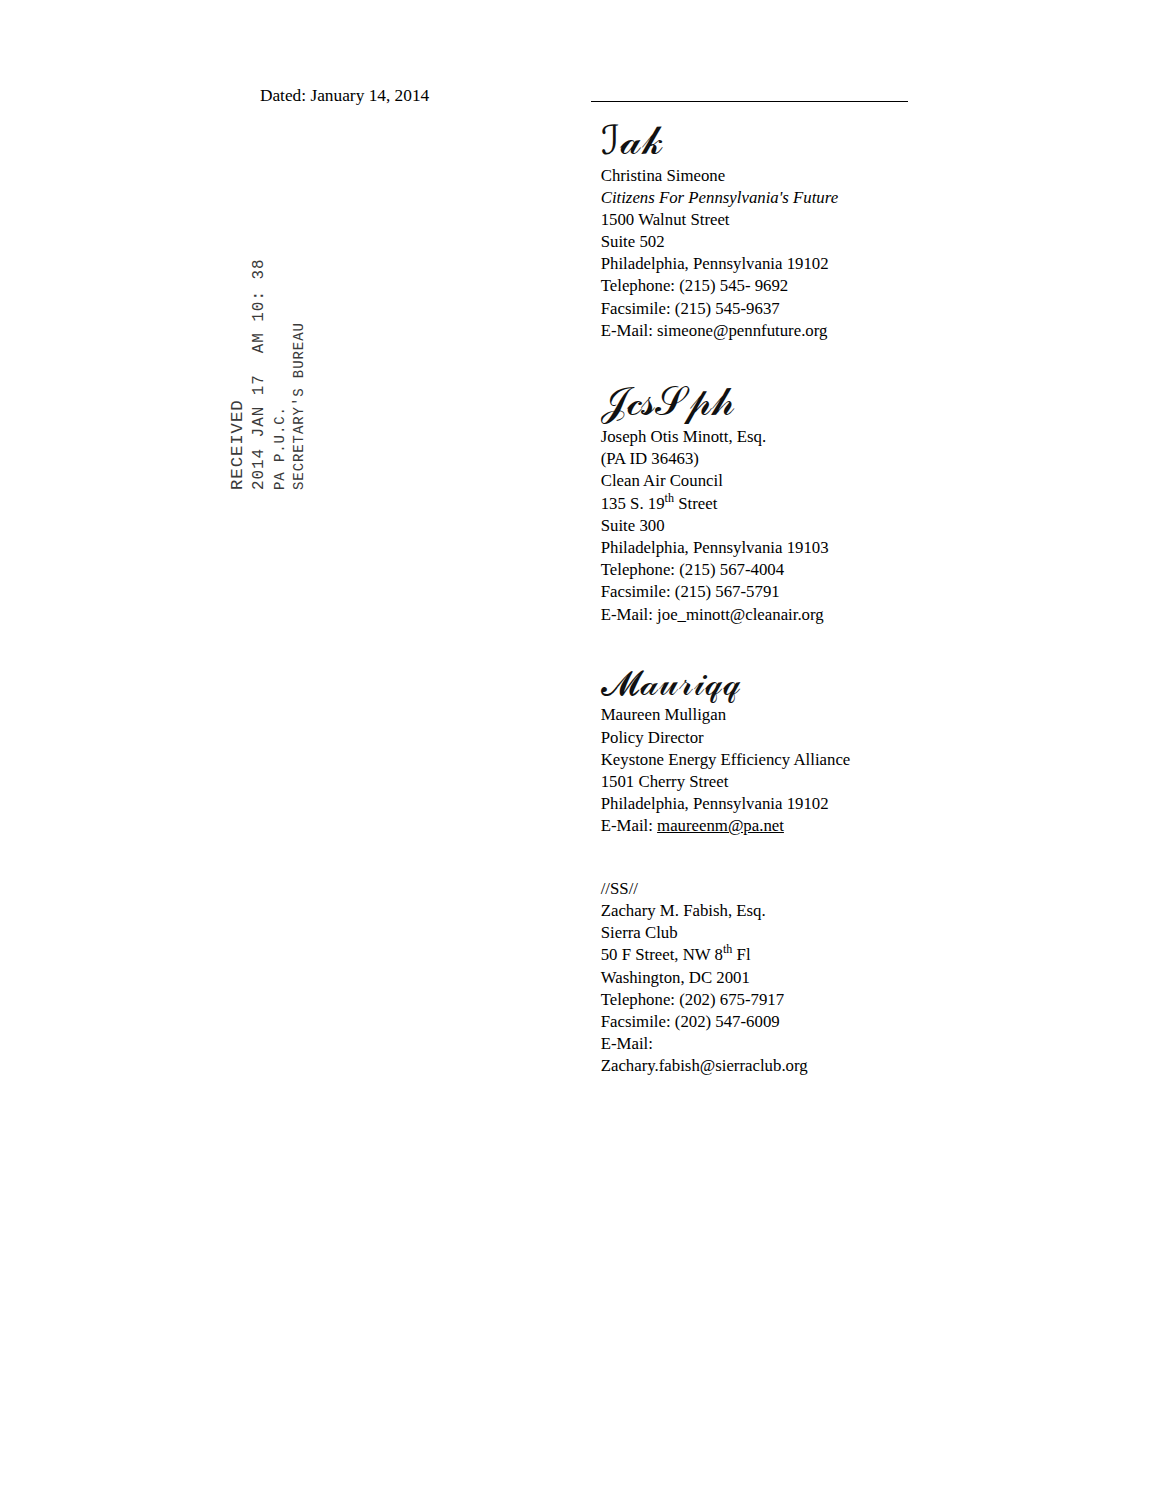Dated: January 14, 2014
RECEIVED
2014 JAN 17 AM 10: 38
PA P.U.C.
SECRETARY'S BUREAU
ℐ𝒶𝓀
Christina Simeone
Citizens For Pennsylvania's Future
1500 Walnut Street
Suite 502
Philadelphia, Pennsylvania 19102
Telephone: (215) 545- 9692
Facsimile: (215) 545-9637
E-Mail: simeone@pennfuture.org
𝒥𝒸𝓈𝒮𝓅𝒽
Joseph Otis Minott, Esq.
(PA ID 36463)
Clean Air Council
135 S. 19th Street
Suite 300
Philadelphia, Pennsylvania 19103
Telephone: (215) 567-4004
Facsimile: (215) 567-5791
E-Mail: joe_minott@cleanair.org
𝓜𝒶𝓊𝓇𝒾𝓆𝓆
Maureen Mulligan
Policy Director
Keystone Energy Efficiency Alliance
1501 Cherry Street
Philadelphia, Pennsylvania 19102
E-Mail: maureenm@pa.net
//SS//
Zachary M. Fabish, Esq.
Sierra Club
50 F Street, NW 8th Fl
Washington, DC 2001
Telephone: (202) 675-7917
Facsimile: (202) 547-6009
E-Mail:
Zachary.fabish@sierraclub.org